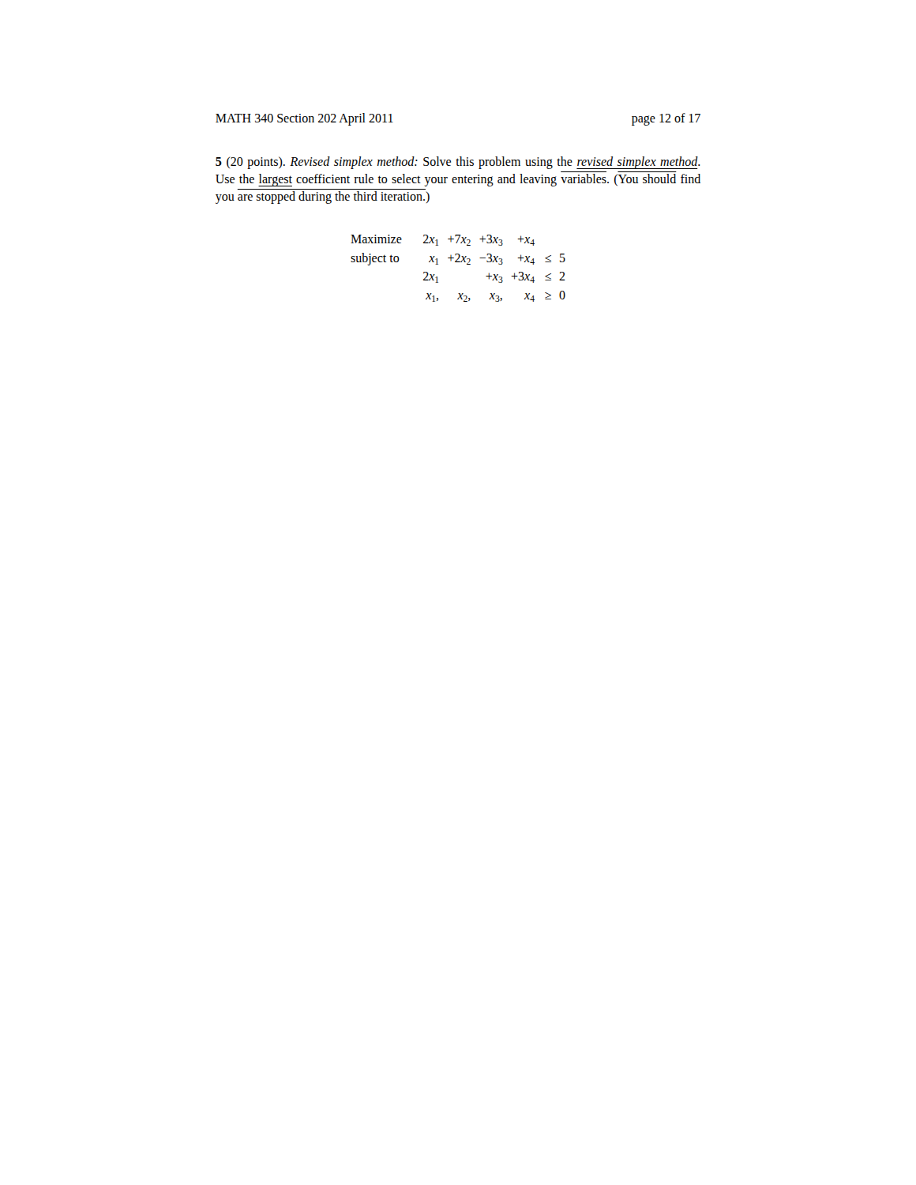MATH 340 Section 202 April 2011 page 12 of 17
5 (20 points). Revised simplex method: Solve this problem using the revised simplex method. Use the largest coefficient rule to select your entering and leaving variables. (You should find you are stopped during the third iteration.)
| Maximize | 2 x 1 | +7 x 2 | +3 x 3 | + x 4 | | |
| subject to | x 1 | +2 x 2 | −3 x 3 | + x 4 | ≤ | 5 |
| | 2 x 1 | | + x 3 | +3 x 4 | ≤ | 2 |
| | x 1 , | x 2 , | x 3 , | x 4 | ≥ | 0 |